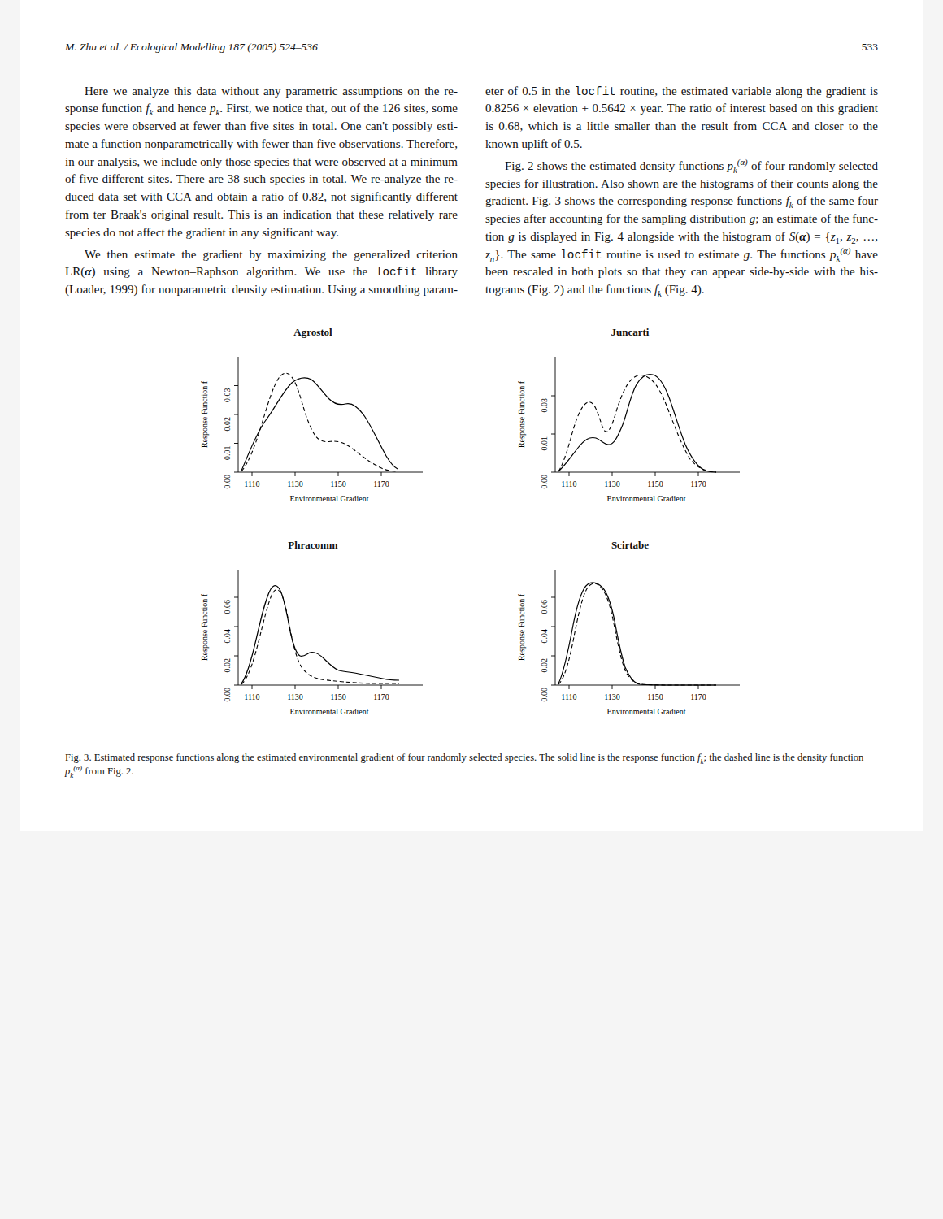M. Zhu et al. / Ecological Modelling 187 (2005) 524–536 533
Here we analyze this data without any parametric assumptions on the response function fk and hence pk. First, we notice that, out of the 126 sites, some species were observed at fewer than five sites in total. One can't possibly estimate a function nonparametrically with fewer than five observations. Therefore, in our analysis, we include only those species that were observed at a minimum of five different sites. There are 38 such species in total. We re-analyze the reduced data set with CCA and obtain a ratio of 0.82, not significantly different from ter Braak's original result. This is an indication that these relatively rare species do not affect the gradient in any significant way.
We then estimate the gradient by maximizing the generalized criterion LR(α) using a Newton–Raphson algorithm. We use the locfit library (Loader, 1999) for nonparametric density estimation. Using a smoothing parameter of 0.5 in the locfit routine, the estimated variable along the gradient is 0.8256 × elevation + 0.5642 × year. The ratio of interest based on this gradient is 0.68, which is a little smaller than the result from CCA and closer to the known uplift of 0.5.
Fig. 2 shows the estimated density functions pk(α) of four randomly selected species for illustration. Also shown are the histograms of their counts along the gradient. Fig. 3 shows the corresponding response functions fk of the same four species after accounting for the sampling distribution g; an estimate of the function g is displayed in Fig. 4 alongside with the histogram of S(α) = {z1, z2, …, zn}. The same locfit routine is used to estimate g. The functions pk(α) have been rescaled in both plots so that they can appear side-by-side with the histograms (Fig. 2) and the functions fk (Fig. 4).
Agrostol
0.00 0.01 0.02 0.03 Response Function f 1110 1130 1150 1170 Environmental Gradient
Juncarti
0.00 0.01 0.03 Response Function f 1110 1130 1150 1170 Environmental Gradient
Phracomm
0.00 0.02 0.04 0.06 Response Function f 1110 1130 1150 1170 Environmental Gradient
Scirtabe
0.00 0.02 0.04 0.06 Response Function f 1110 1130 1150 1170 Environmental Gradient
Fig. 3. Estimated response functions along the estimated environmental gradient of four randomly selected species. The solid line is the response function fk; the dashed line is the density function pk(α) from Fig. 2.